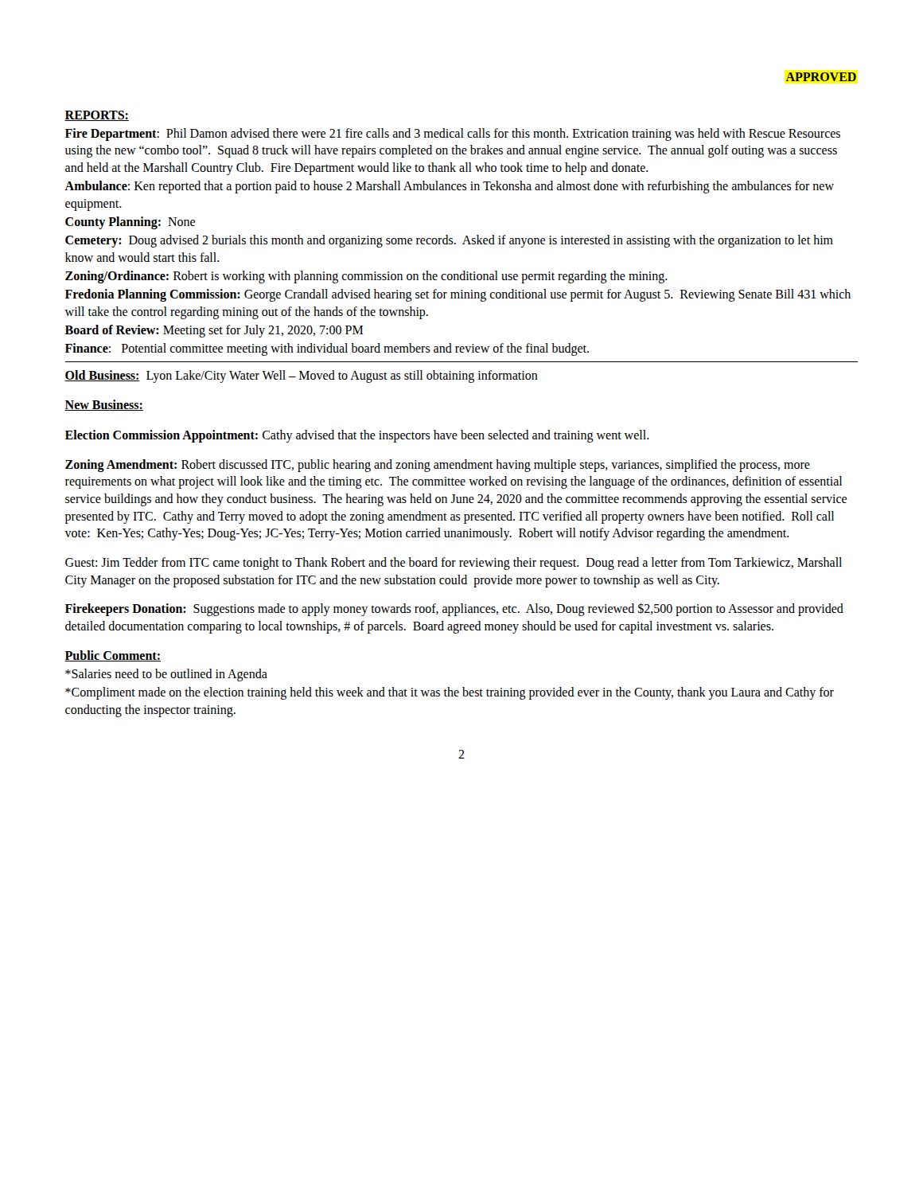APPROVED
REPORTS:
Fire Department: Phil Damon advised there were 21 fire calls and 3 medical calls for this month. Extrication training was held with Rescue Resources using the new “combo tool”. Squad 8 truck will have repairs completed on the brakes and annual engine service. The annual golf outing was a success and held at the Marshall Country Club. Fire Department would like to thank all who took time to help and donate.
Ambulance: Ken reported that a portion paid to house 2 Marshall Ambulances in Tekonsha and almost done with refurbishing the ambulances for new equipment.
County Planning: None
Cemetery: Doug advised 2 burials this month and organizing some records. Asked if anyone is interested in assisting with the organization to let him know and would start this fall.
Zoning/Ordinance: Robert is working with planning commission on the conditional use permit regarding the mining.
Fredonia Planning Commission: George Crandall advised hearing set for mining conditional use permit for August 5. Reviewing Senate Bill 431 which will take the control regarding mining out of the hands of the township.
Board of Review: Meeting set for July 21, 2020, 7:00 PM
Finance: Potential committee meeting with individual board members and review of the final budget.
Old Business: Lyon Lake/City Water Well – Moved to August as still obtaining information
New Business:
Election Commission Appointment: Cathy advised that the inspectors have been selected and training went well.
Zoning Amendment: Robert discussed ITC, public hearing and zoning amendment having multiple steps, variances, simplified the process, more requirements on what project will look like and the timing etc. The committee worked on revising the language of the ordinances, definition of essential service buildings and how they conduct business. The hearing was held on June 24, 2020 and the committee recommends approving the essential service presented by ITC. Cathy and Terry moved to adopt the zoning amendment as presented. ITC verified all property owners have been notified. Roll call vote: Ken-Yes; Cathy-Yes; Doug-Yes; JC-Yes; Terry-Yes; Motion carried unanimously. Robert will notify Advisor regarding the amendment.
Guest: Jim Tedder from ITC came tonight to Thank Robert and the board for reviewing their request. Doug read a letter from Tom Tarkiewicz, Marshall City Manager on the proposed substation for ITC and the new substation could provide more power to township as well as City.
Firekeepers Donation: Suggestions made to apply money towards roof, appliances, etc. Also, Doug reviewed $2,500 portion to Assessor and provided detailed documentation comparing to local townships, # of parcels. Board agreed money should be used for capital investment vs. salaries.
Public Comment:
*Salaries need to be outlined in Agenda
*Compliment made on the election training held this week and that it was the best training provided ever in the County, thank you Laura and Cathy for conducting the inspector training.
2